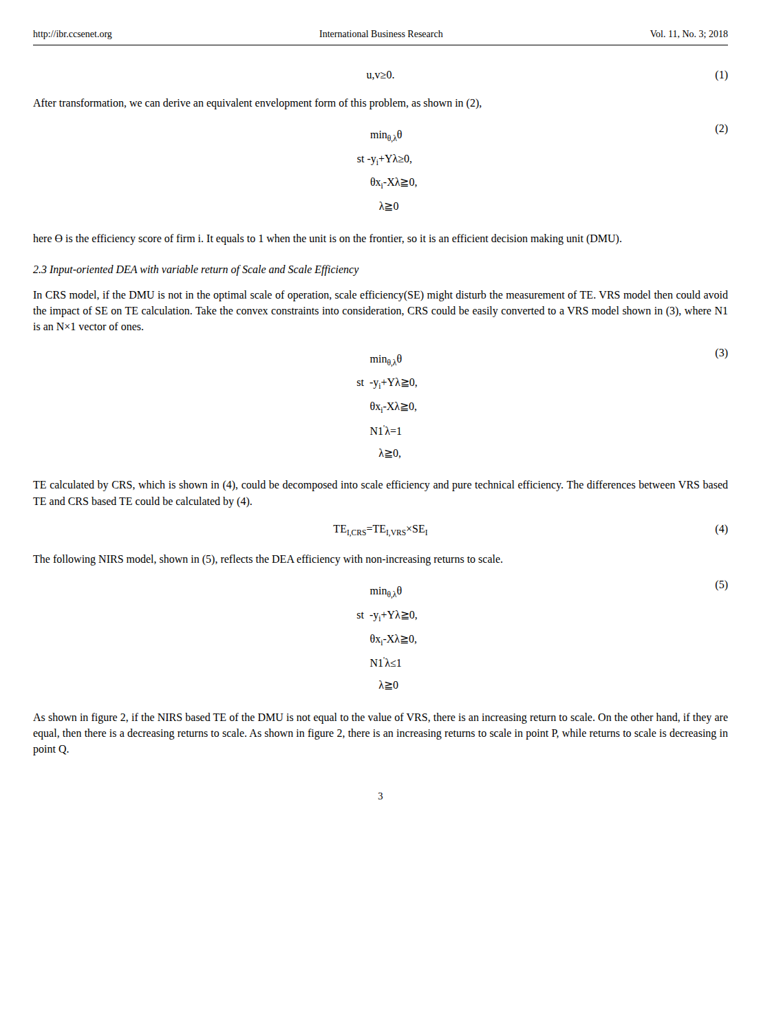http://ibr.ccsenet.org International Business Research Vol. 11, No. 3; 2018
u,v≥0. (1)
After transformation, we can derive an equivalent envelopment form of this problem, as shown in (2),
(2)
minθ,λθ
st -yi+Yλ≥0,
θxi-Xλ≧0,
λ≧0
here ϴ is the efficiency score of firm i. It equals to 1 when the unit is on the frontier, so it is an efficient decision making unit (DMU).
2.3 Input-oriented DEA with variable return of Scale and Scale Efficiency
In CRS model, if the DMU is not in the optimal scale of operation, scale efficiency(SE) might disturb the measurement of TE. VRS model then could avoid the impact of SE on TE calculation. Take the convex constraints into consideration, CRS could be easily converted to a VRS model shown in (3), where N1 is an N×1 vector of ones.
(3)
minθ,λθ
st -yi+Yλ≧0,
θxi-Xλ≧0,
N1'λ=1
λ≧0,
TE calculated by CRS, which is shown in (4), could be decomposed into scale efficiency and pure technical efficiency. The differences between VRS based TE and CRS based TE could be calculated by (4).
TEI,CRS=TEI,VRS×SEI (4)
The following NIRS model, shown in (5), reflects the DEA efficiency with non-increasing returns to scale.
(5)
minθ,λθ
st -yi+Yλ≧0,
θxi-Xλ≧0,
N1'λ≤1
λ≧0
As shown in figure 2, if the NIRS based TE of the DMU is not equal to the value of VRS, there is an increasing return to scale. On the other hand, if they are equal, then there is a decreasing returns to scale. As shown in figure 2, there is an increasing returns to scale in point P, while returns to scale is decreasing in point Q.
3